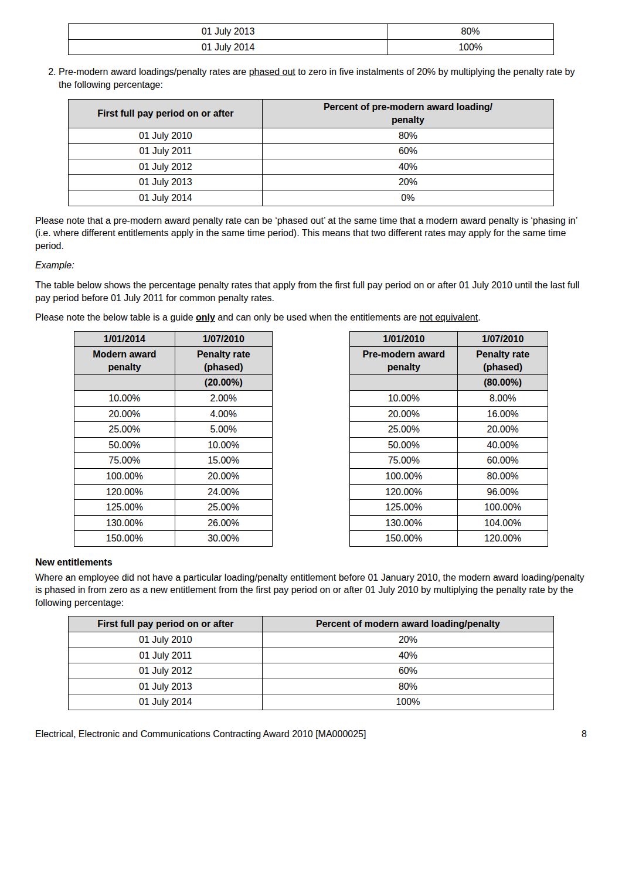| 01 July 2013 | 80% |
| 01 July 2014 | 100% |
Pre-modern award loadings/penalty rates are phased out to zero in five instalments of 20% by multiplying the penalty rate by the following percentage:
| First full pay period on or after | Percent of pre-modern award loading/ penalty |
| --- | --- |
| 01 July 2010 | 80% |
| 01 July 2011 | 60% |
| 01 July 2012 | 40% |
| 01 July 2013 | 20% |
| 01 July 2014 | 0% |
Please note that a pre-modern award penalty rate can be ‘phased out’ at the same time that a modern award penalty is ‘phasing in’ (i.e. where different entitlements apply in the same time period). This means that two different rates may apply for the same time period.
Example:
The table below shows the percentage penalty rates that apply from the first full pay period on or after 01 July 2010 until the last full pay period before 01 July 2011 for common penalty rates.
Please note the below table is a guide only and can only be used when the entitlements are not equivalent.
| / 1/01/2014 / 1/07/2010 / / --- / --- / / Modern award penalty / Penalty rate (phased) / / / (20.00%) / / 10.00% / 2.00% / / 20.00% / 4.00% / / 25.00% / 5.00% / / 50.00% / 10.00% / / 75.00% / 15.00% / / 100.00% / 20.00% / / 120.00% / 24.00% / / 125.00% / 25.00% / / 130.00% / 26.00% / / 150.00% / 30.00% / | / 1/01/2010 / 1/07/2010 / / --- / --- / / Pre-modern award penalty / Penalty rate (phased) / / / (80.00%) / / 10.00% / 8.00% / / 20.00% / 16.00% / / 25.00% / 20.00% / / 50.00% / 40.00% / / 75.00% / 60.00% / / 100.00% / 80.00% / / 120.00% / 96.00% / / 125.00% / 100.00% / / 130.00% / 104.00% / / 150.00% / 120.00% / |
New entitlements
Where an employee did not have a particular loading/penalty entitlement before 01 January 2010, the modern award loading/penalty is phased in from zero as a new entitlement from the first pay period on or after 01 July 2010 by multiplying the penalty rate by the following percentage:
| First full pay period on or after | Percent of modern award loading/penalty |
| --- | --- |
| 01 July 2010 | 20% |
| 01 July 2011 | 40% |
| 01 July 2012 | 60% |
| 01 July 2013 | 80% |
| 01 July 2014 | 100% |
Electrical, Electronic and Communications Contracting Award 2010 [MA000025] 8